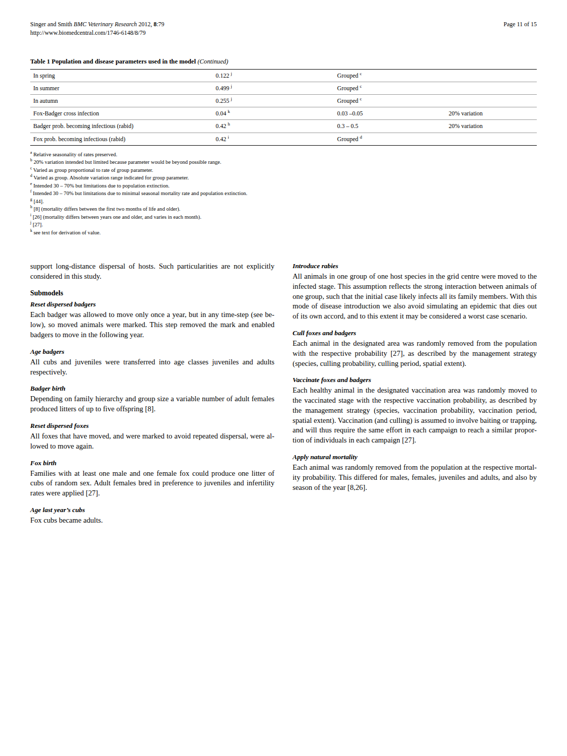Singer and Smith BMC Veterinary Research 2012, 8:79
http://www.biomedcentral.com/1746-6148/8/79
Page 11 of 15
Table 1 Population and disease parameters used in the model (Continued)
| In spring | 0.122 j | Grouped c | |
| In summer | 0.499 j | Grouped c | |
| In autumn | 0.255 j | Grouped c | |
| Fox-Badger cross infection | 0.04 k | 0.03 –0.05 | 20% variation |
| Badger prob. becoming infectious (rabid) | 0.42 h | 0.3 – 0.5 | 20% variation |
| Fox prob. becoming infectious (rabid) | 0.42 i | Grouped d | |
a Relative seasonality of rates preserved.
b 20% variation intended but limited because parameter would be beyond possible range.
c Varied as group proportional to rate of group parameter.
d Varied as group. Absolute variation range indicated for group parameter.
e Intended 30 – 70% but limitations due to population extinction.
f Intended 30 – 70% but limitations due to minimal seasonal mortality rate and population extinction.
g [44].
h [8] (mortality differs between the first two months of life and older).
i [26] (mortality differs between years one and older, and varies in each month).
j [27].
k see text for derivation of value.
support long-distance dispersal of hosts. Such particularities are not explicitly considered in this study.
Submodels
Reset dispersed badgers
Each badger was allowed to move only once a year, but in any time-step (see below), so moved animals were marked. This step removed the mark and enabled badgers to move in the following year.
Age badgers
All cubs and juveniles were transferred into age classes juveniles and adults respectively.
Badger birth
Depending on family hierarchy and group size a variable number of adult females produced litters of up to five offspring [8].
Reset dispersed foxes
All foxes that have moved, and were marked to avoid repeated dispersal, were allowed to move again.
Fox birth
Families with at least one male and one female fox could produce one litter of cubs of random sex. Adult females bred in preference to juveniles and infertility rates were applied [27].
Age last year’s cubs
Fox cubs became adults.
Introduce rabies
All animals in one group of one host species in the grid centre were moved to the infected stage. This assumption reflects the strong interaction between animals of one group, such that the initial case likely infects all its family members. With this mode of disease introduction we also avoid simulating an epidemic that dies out of its own accord, and to this extent it may be considered a worst case scenario.
Cull foxes and badgers
Each animal in the designated area was randomly removed from the population with the respective probability [27], as described by the management strategy (species, culling probability, culling period, spatial extent).
Vaccinate foxes and badgers
Each healthy animal in the designated vaccination area was randomly moved to the vaccinated stage with the respective vaccination probability, as described by the management strategy (species, vaccination probability, vaccination period, spatial extent). Vaccination (and culling) is assumed to involve baiting or trapping, and will thus require the same effort in each campaign to reach a similar proportion of individuals in each campaign [27].
Apply natural mortality
Each animal was randomly removed from the population at the respective mortality probability. This differed for males, females, juveniles and adults, and also by season of the year [8,26].